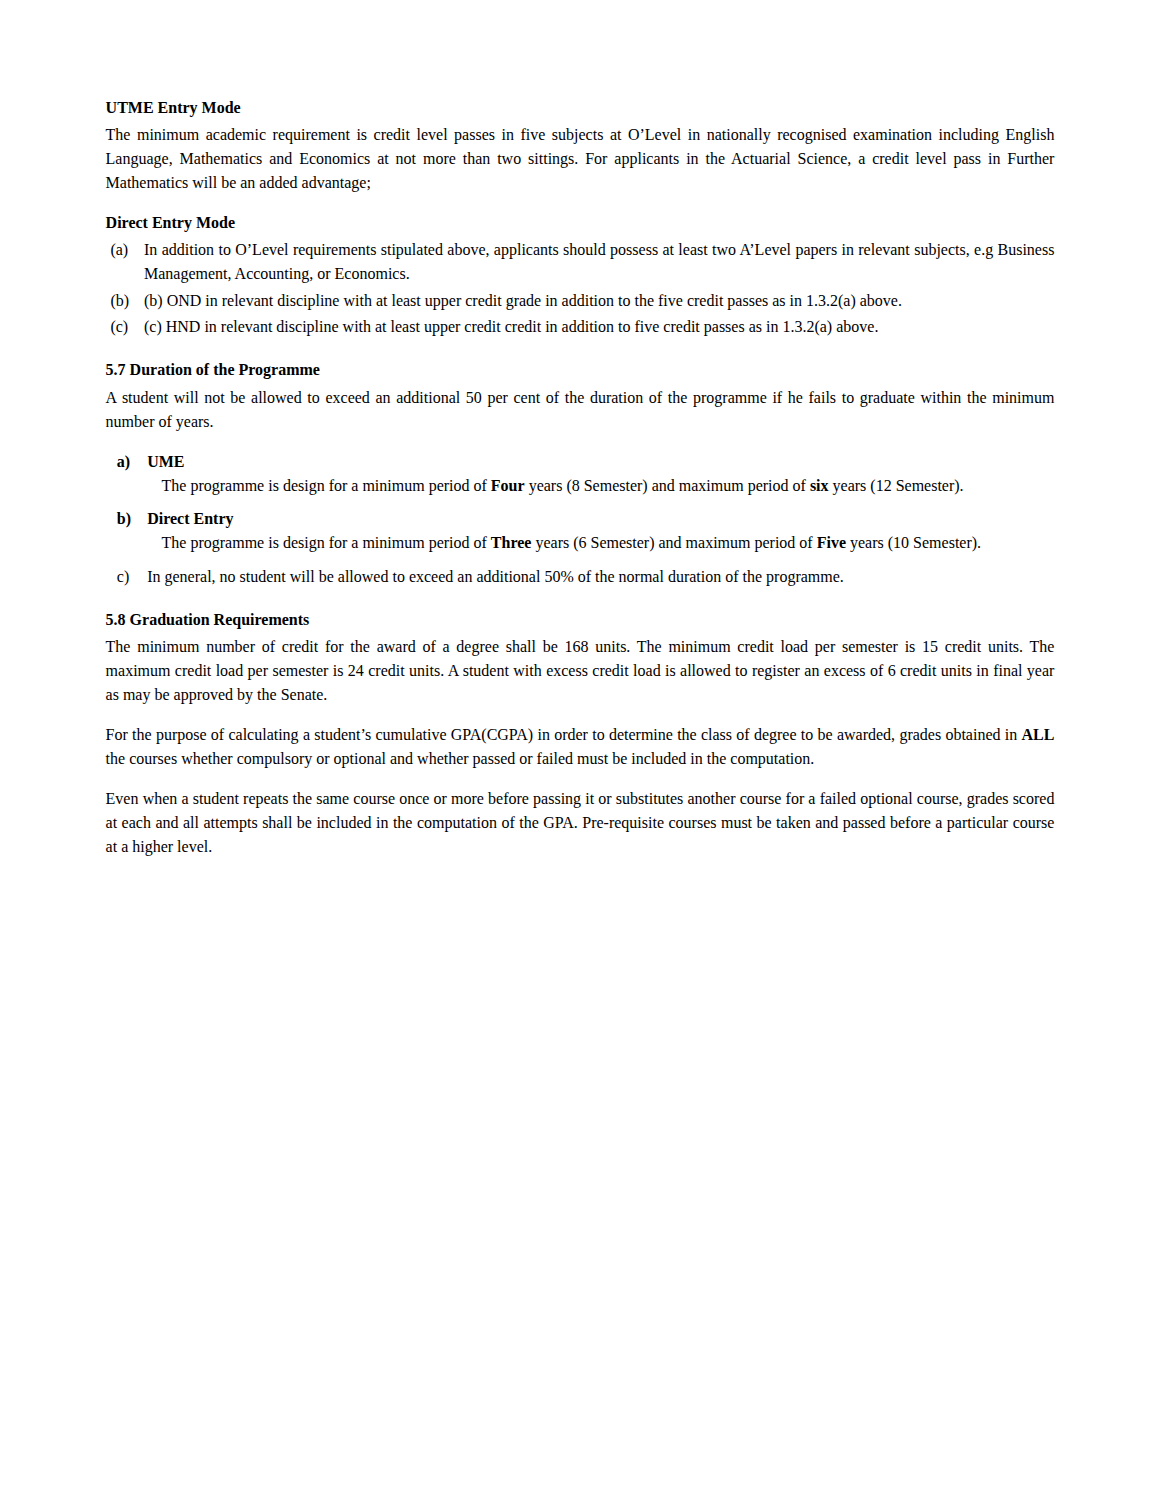UTME Entry Mode
The minimum academic requirement is credit level passes in five subjects at O’Level in nationally recognised examination including English Language, Mathematics and Economics at not more than two sittings. For applicants in the Actuarial Science, a credit level pass in Further Mathematics will be an added advantage;
Direct Entry Mode
(a) In addition to O’Level requirements stipulated above, applicants should possess at least two A’Level papers in relevant subjects, e.g Business Management, Accounting, or Economics.
(b)(b) OND in relevant discipline with at least upper credit grade in addition to the five credit passes as in 1.3.2(a) above.
(c)(c) HND in relevant discipline with at least upper credit credit in addition to five credit passes as in 1.3.2(a) above.
5.7 Duration of the Programme
A student will not be allowed to exceed an additional 50 per cent of the duration of the programme if he fails to graduate within the minimum number of years.
a) UME The programme is design for a minimum period of Four years (8 Semester) and maximum period of six years (12 Semester).
b) Direct Entry The programme is design for a minimum period of Three years (6 Semester) and maximum period of Five years (10 Semester).
c) In general, no student will be allowed to exceed an additional 50% of the normal duration of the programme.
5.8 Graduation Requirements
The minimum number of credit for the award of a degree shall be 168 units. The minimum credit load per semester is 15 credit units. The maximum credit load per semester is 24 credit units. A student with excess credit load is allowed to register an excess of 6 credit units in final year as may be approved by the Senate.
For the purpose of calculating a student’s cumulative GPA(CGPA) in order to determine the class of degree to be awarded, grades obtained in ALL the courses whether compulsory or optional and whether passed or failed must be included in the computation.
Even when a student repeats the same course once or more before passing it or substitutes another course for a failed optional course, grades scored at each and all attempts shall be included in the computation of the GPA. Pre-requisite courses must be taken and passed before a particular course at a higher level.